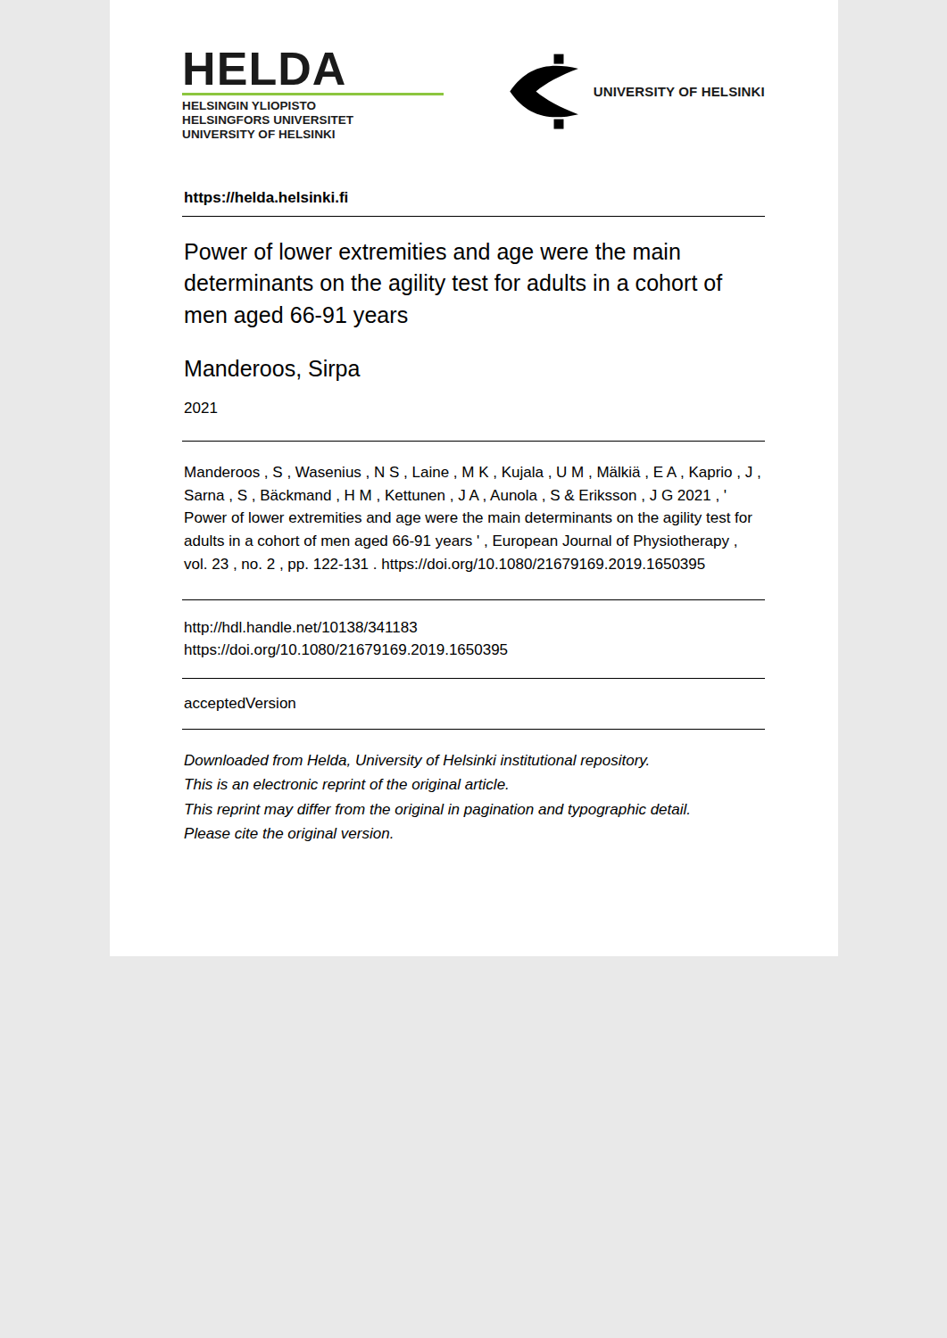HELDA
HELSINGIN YLIOPISTO
HELSINGFORS UNIVERSITET
UNIVERSITY OF HELSINKI
UNIVERSITY OF HELSINKI
https://helda.helsinki.fi
Power of lower extremities and age were the main determinants on the agility test for adults in a cohort of men aged 66-91 years
Manderoos, Sirpa
2021
Manderoos , S , Wasenius , N S , Laine , M K , Kujala , U M , Mälkiä , E A , Kaprio , J , Sarna , S , Bäckmand , H M , Kettunen , J A , Aunola , S & Eriksson , J G 2021 , ' Power of lower extremities and age were the main determinants on the agility test for adults in a cohort of men aged 66-91 years ' , European Journal of Physiotherapy , vol. 23 , no. 2 , pp. 122-131 . https://doi.org/10.1080/21679169.2019.1650395
http://hdl.handle.net/10138/341183
https://doi.org/10.1080/21679169.2019.1650395
acceptedVersion
Downloaded from Helda, University of Helsinki institutional repository.
This is an electronic reprint of the original article.
This reprint may differ from the original in pagination and typographic detail.
Please cite the original version.